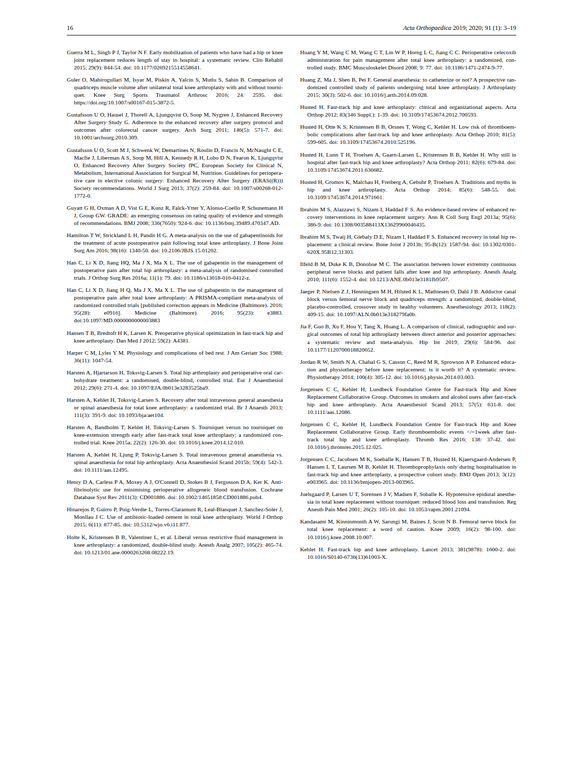16 Acta Orthopaedica 2019; 2020; 91 (1): 3–19
Guerra M L, Singh P J, Taylor N F. Early mobilization of patients who have had a hip or knee joint replacement reduces length of stay in hospital: a systematic review. Clin Rehabil 2015; 29(9): 844-54. doi: 10.1177/0269215514558641.
Guler O, Mahirogullari M, Isyar M, Piskin A, Yalcin S, Mutlu S, Sahin B. Comparison of quadriceps muscle volume after unilateral total knee arthroplasty with and without tourniquet. Knee Surg Sports Traumatol Arthrosc 2016; 24: 2595. doi: https://doi.org/10.1007/s00167-015-3872-5.
Gustafsson U O, Hausel J, Thorell A, Ljungqvist O, Soop M, Nygren J, Enhanced Recovery After Surgery Study G. Adherence to the enhanced recovery after surgery protocol and outcomes after colorectal cancer surgery. Arch Surg 2011; 146(5): 571-7. doi: 10.1001/archsurg.2010.309.
Gustafsson U O, Scott M J, Schwenk W, Demartines N, Roulin D, Francis N, McNaught C E, Macfie J, Liberman A S, Soop M, Hill A, Kennedy R H, Lobo D N, Fearon K, Ljungqvist O, Enhanced Recovery After Surgery Society fPC, European Society for Clinical N, Metabolism, International Association for Surgical M, Nutrition. Guidelines for perioperative care in elective colonic surgery: Enhanced Recovery After Surgery (ERAS((R))) Society recommendations. World J Surg 2013; 37(2): 259-84. doi: 10.1007/s00268-012-1772-0.
Guyatt G H, Oxman A D, Vist G E, Kunz R, Falck-Ytter Y, Alonso-Coello P, Schunemann H J, Group GW. GRADE: an emerging consensus on rating quality of evidence and strength of recommendations. BMJ 2008; 336(7650): 924-6. doi: 10.1136/bmj.39489.470347.AD.
Hamilton T W, Strickland L H, Pandit H G. A meta-analysis on the use of gabapentinoids for the treatment of acute postoperative pain following total knee arthroplasty. J Bone Joint Surg Am 2016; 98(16): 1340-50. doi: 10.2106/JBJS.15.01202.
Han C, Li X D, Jiang HQ, Ma J X, Ma X L. The use of gabapentin in the management of postoperative pain after total hip arthroplasty: a meta-analysis of randomised controlled trials. J Orthop Surg Res 2016a; 11(1): 79. doi: 10.1186/s13018-016-0412-z.
Han C, Li X D, Jiang H Q, Ma J X, Ma X L. The use of gabapentin in the management of postoperative pain after total knee arthroplasty: A PRISMA-compliant meta-analysis of randomized controlled trials [published correction appears in Medicine (Baltimore). 2016; 95(28): e0916]. Medicine (Baltimore). 2016; 95(23): e3883. doi:10.1097/MD.0000000000003883
Hansen T B, Bredtoft H K, Larsen K. Preoperative physical optimization in fast-track hip and knee arthroplasty. Dan Med J 2012; 59(2): A4381.
Harper C M, Lyles Y M. Physiology and complications of bed rest. J Am Geriatr Soc 1988; 36(11): 1047-54.
Harsten A, Hjartarson H, Toksvig-Larsen S. Total hip arthroplasty and perioperative oral carbohydrate treatment: a randomised, double-blind, controlled trial. Eur J Anaesthesiol 2012; 29(6): 271-4. doi: 10.1097/EJA.0b013e3283525ba9.
Harsten A, Kehlet H, Toksvig-Larsen S. Recovery after total intravenous general anaesthesia or spinal anaesthesia for total knee arthroplasty: a randomized trial. Br J Anaesth 2013; 111(3): 391-9. doi: 10.1093/bja/aet104.
Harsten A, Bandholm T, Kehlet H, Toksvig-Larsen S. Tourniquet versus no tourniquet on knee-extension strength early after fast-track total knee arthroplasty; a randomized controlled trial. Knee 2015a; 22(2): 126-30. doi: 10.1016/j.knee.2014.12.010.
Harsten A, Kehlet H, Ljung P, Toksvig-Larsen S. Total intravenous general anaesthesia vs. spinal anaesthesia for total hip arthroplasty. Acta Anaesthesiol Scand 2015b; 59(4): 542-3. doi: 10.1111/aas.12495.
Henry D A, Carless P A, Moxey A J, O'Connell D, Stokes B J, Fergusson D A, Ker K. Anti-fibrinolytic use for minimising perioperative allogeneic blood transfusion. Cochrane Database Syst Rev 2011(3): CD001886. doi: 10.1002/14651858.CD001886.pub4.
Hinarejos P, Guirro P, Puig-Verdie L, Torres-Claramunt R, Leal-Blanquet J, Sanchez-Soler J, Monllau J C. Use of antibiotic-loaded cement in total knee arthroplasty. World J Orthop 2015; 6(11): 877-85. doi: 10.5312/wjo.v6.i11.877.
Holte K, Kristensen B B, Valentiner L, et al. Liberal versus restrictive fluid management in knee arthroplasty: a randomized, double-blind study. Anesth Analg 2007; 105(2): 465-74. doi: 10.1213/01.ane.0000263268.08222.19.
Huang Y M, Wang C M, Wang C T, Lin W P, Horng L C, Jiang C C. Perioperative celecoxib administration for pain management after total knee arthroplasty: a randomized, controlled study. BMC Musculoskelet Disord 2008; 9: 77. doi: 10.1186/1471-2474-9-77.
Huang Z, Ma J, Shen B, Pei F. General anaesthesia: to catheterize or not? A prospective randomized controlled study of patients undergoing total knee arthroplasty. J Arthroplasty 2015; 30(3): 502-6. doi: 10.1016/j.arth.2014.09.028.
Husted H. Fast-track hip and knee arthroplasty: clinical and organizational aspects. Acta Orthop 2012; 83(346 Suppl.): 1-39. doi: 10.3109/17453674.2012.700593.
Husted H, Otte K S, Kristensen B B, Orsnes T, Wong C, Kehlet H. Low risk of thromboembolic complications after fast-track hip and knee arthroplasty. Acta Orthop 2010; 81(5): 599-605. doi: 10.3109/17453674.2010.525196.
Husted H, Lunn T H, Troelsen A, Gaarn-Larsen L, Kristensen B B, Kehlet H. Why still in hospital after fast-track hip and knee arthroplasty? Acta Orthop 2011; 82(6): 679-84. doi: 10.3109/17453674.2011.636682.
Husted H, Gromov K, Malchau H, Freiberg A, Gebuhr P, Troelsen A. Traditions and myths in hip and knee arthroplasty. Acta Orthop 2014; 85(6): 548-55. doi: 10.3109/17453674.2014.971661.
Ibrahim M S, Alazzawi S, Nizam I, Haddad F S. An evidence-based review of enhanced recovery interventions in knee replacement surgery. Ann R Coll Surg Engl 2013a; 95(6): 386-9. doi: 10.1308/003588413X13629960046435.
Ibrahim M S, Twaij H, Giebaly D E, Nizam I, Haddad F S. Enhanced recovery in total hip replacement: a clinical review. Bone Joint J 2013b; 95-B(12): 1587-94. doi: 10.1302/0301-620X.95B12.31303.
Ilfeld B M, Duke K B, Donohue M C. The association between lower extremity continuous peripheral nerve blocks and patient falls after knee and hip arthroplasty. Anesth Analg 2010; 111(6): 1552-4. doi: 10.1213/ANE.0b013e3181fb9507.
Jaeger P, Nielsen Z J, Henningsen M H, Hilsted K L, Mathiesen O, Dahl J B. Adductor canal block versus femoral nerve block and quadriceps strength: a randomized, double-blind, placebo-controlled, crossover study in healthy volunteers. Anesthesiology 2013; 118(2): 409-15. doi: 10.1097/ALN.0b013e318279fa0b.
Jia F, Guo B, Xu F, Hou Y, Tang X, Huang L. A comparison of clinical, radiographic and surgical outcomes of total hip arthroplasty between direct anterior and posterior approaches: a systematic review and meta-analysis. Hip Int 2019; 29(6): 584-96. doi: 10.1177/1120700018820652.
Jordan R W, Smith N A, Chahal G S, Casson C, Reed M R, Sprowson A P. Enhanced education and physiotherapy before knee replacement; is it worth it? A systematic review. Physiotherapy 2014; 100(4): 305-12. doi: 10.1016/j.physio.2014.03.003.
Jorgensen C C, Kehlet H, Lundbeck Foundation Centre for Fast-track Hip and Knee Replacement Collaborative Group. Outcomes in smokers and alcohol users after fast-track hip and knee arthroplasty. Acta Anaesthesiol Scand 2013; 57(5): 631-8. doi: 10.1111/aas.12086.
Jorgensen C C, Kehlet H, Lundbeck Foundation Centre for Fast-track Hip and Knee Replacement Collaborative Group. Early thromboembolic events </=1week after fast-track total hip and knee arthroplasty. Thromb Res 2016; 138: 37-42. doi: 10.1016/j.thromres.2015.12.025.
Jorgensen C C, Jacobsen M K, Soeballe K, Hansen T B, Husted H, Kjaersgaard-Andersen P, Hansen L T, Laursen M B, Kehlet H. Thromboprophylaxis only during hospitalisation in fast-track hip and knee arthroplasty, a prospective cohort study. BMJ Open 2013; 3(12): e003965. doi: 10.1136/bmjopen-2013-003965.
Juelsgaard P, Larsen U T, Sorensen J V, Madsen F, Soballe K. Hypotensive epidural anesthesia in total knee replacement without tourniquet: reduced blood loss and transfusion. Reg Anesth Pain Med 2001; 26(2): 105-10. doi: 10.1053/rapm.2001.21094.
Kandasami M, Kinninmonth A W, Sarungi M, Baines J, Scott N B. Femoral nerve block for total knee replacement: a word of caution. Knee 2009; 16(2): 98-100. doi: 10.1016/j.knee.2008.10.007.
Kehlet H. Fast-track hip and knee arthroplasty. Lancet 2013; 381(9878): 1600-2. doi: 10.1016/S0140-6736(13)61003-X.